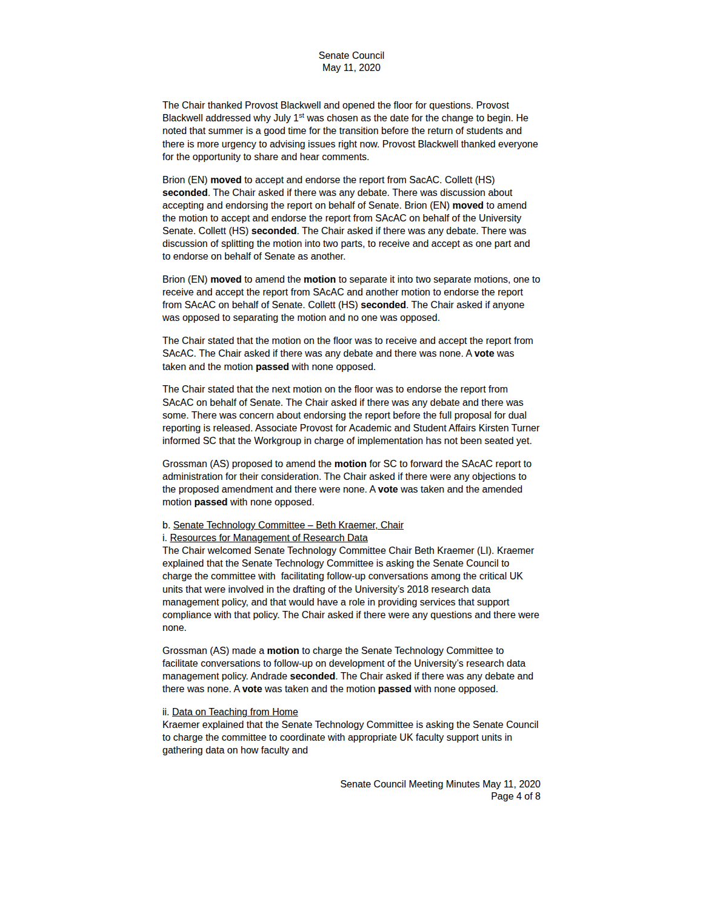Senate Council May 11, 2020
The Chair thanked Provost Blackwell and opened the floor for questions. Provost Blackwell addressed why July 1st was chosen as the date for the change to begin. He noted that summer is a good time for the transition before the return of students and there is more urgency to advising issues right now. Provost Blackwell thanked everyone for the opportunity to share and hear comments.
Brion (EN) moved to accept and endorse the report from SacAC. Collett (HS) seconded. The Chair asked if there was any debate. There was discussion about accepting and endorsing the report on behalf of Senate. Brion (EN) moved to amend the motion to accept and endorse the report from SAcAC on behalf of the University Senate. Collett (HS) seconded. The Chair asked if there was any debate. There was discussion of splitting the motion into two parts, to receive and accept as one part and to endorse on behalf of Senate as another.
Brion (EN) moved to amend the motion to separate it into two separate motions, one to receive and accept the report from SAcAC and another motion to endorse the report from SAcAC on behalf of Senate. Collett (HS) seconded. The Chair asked if anyone was opposed to separating the motion and no one was opposed.
The Chair stated that the motion on the floor was to receive and accept the report from SAcAC. The Chair asked if there was any debate and there was none. A vote was taken and the motion passed with none opposed.
The Chair stated that the next motion on the floor was to endorse the report from SAcAC on behalf of Senate. The Chair asked if there was any debate and there was some. There was concern about endorsing the report before the full proposal for dual reporting is released. Associate Provost for Academic and Student Affairs Kirsten Turner informed SC that the Workgroup in charge of implementation has not been seated yet.
Grossman (AS) proposed to amend the motion for SC to forward the SAcAC report to administration for their consideration. The Chair asked if there were any objections to the proposed amendment and there were none. A vote was taken and the amended motion passed with none opposed.
b. Senate Technology Committee – Beth Kraemer, Chair
i. Resources for Management of Research Data
The Chair welcomed Senate Technology Committee Chair Beth Kraemer (LI). Kraemer explained that the Senate Technology Committee is asking the Senate Council to charge the committee with facilitating follow-up conversations among the critical UK units that were involved in the drafting of the University’s 2018 research data management policy, and that would have a role in providing services that support compliance with that policy. The Chair asked if there were any questions and there were none.
Grossman (AS) made a motion to charge the Senate Technology Committee to facilitate conversations to follow-up on development of the University’s research data management policy. Andrade seconded. The Chair asked if there was any debate and there was none. A vote was taken and the motion passed with none opposed.
ii. Data on Teaching from Home
Kraemer explained that the Senate Technology Committee is asking the Senate Council to charge the committee to coordinate with appropriate UK faculty support units in gathering data on how faculty and
Senate Council Meeting Minutes May 11, 2020 Page 4 of 8